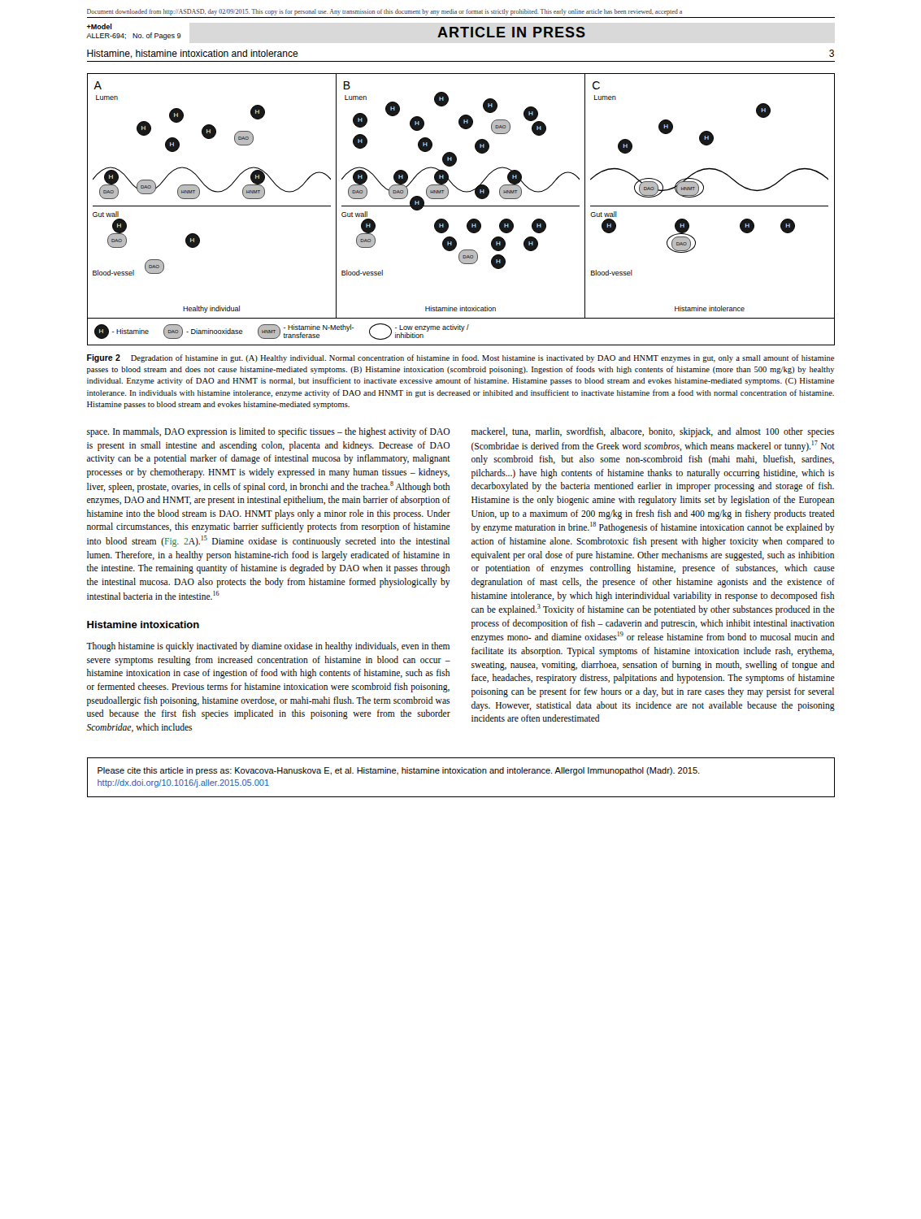Document downloaded from http://ASDASD, day 02/09/2015. This copy is for personal use. Any transmission of this document by any media or format is strictly prohibited. This early online article has been reviewed, accepted a
+Model
ALLER-694; No. of Pages 9
ARTICLE IN PRESS
Histamine, histamine intoxication and intolerance
3
A
Lumen
Gut wall
Blood-vessel
H
H
H
H
DAO
H
H
DAO
DAO
HNMT
H
HNMT
H
DAO
H
DAO
Healthy individual
B
Lumen
Gut wall
Blood-vessel
H
H
H
H
H
H
H
DAO
H
H
H
H
H
H
DAO
H
DAO
H
HNMT
H
H
HNMT
H
H
DAO
H
H
H
H
H
DAO
H
H
H
Histamine intoxication
C
Lumen
Gut wall
Blood-vessel
H
H
H
H
DAO
HNMT
H
H
H
H
DAO
Histamine intolerance
H- Histamine
DAO- Diaminooxidase
HNMT- Histamine N-Methyl-
transferase
- Low enzyme activity /
inhibition
Figure 2 Degradation of histamine in gut. (A) Healthy individual. Normal concentration of histamine in food. Most histamine is inactivated by DAO and HNMT enzymes in gut, only a small amount of histamine passes to blood stream and does not cause histamine-mediated symptoms. (B) Histamine intoxication (scombroid poisoning). Ingestion of foods with high contents of histamine (more than 500 mg/kg) by healthy individual. Enzyme activity of DAO and HNMT is normal, but insufficient to inactivate excessive amount of histamine. Histamine passes to blood stream and evokes histamine-mediated symptoms. (C) Histamine intolerance. In individuals with histamine intolerance, enzyme activity of DAO and HNMT in gut is decreased or inhibited and insufficient to inactivate histamine from a food with normal concentration of histamine. Histamine passes to blood stream and evokes histamine-mediated symptoms.
space. In mammals, DAO expression is limited to specific tissues – the highest activity of DAO is present in small intestine and ascending colon, placenta and kidneys. Decrease of DAO activity can be a potential marker of damage of intestinal mucosa by inflammatory, malignant processes or by chemotherapy. HNMT is widely expressed in many human tissues – kidneys, liver, spleen, prostate, ovaries, in cells of spinal cord, in bronchi and the trachea.8 Although both enzymes, DAO and HNMT, are present in intestinal epithelium, the main barrier of absorption of histamine into the blood stream is DAO. HNMT plays only a minor role in this process. Under normal circumstances, this enzymatic barrier sufficiently protects from resorption of histamine into blood stream (Fig. 2 A).15 Diamine oxidase is continuously secreted into the intestinal lumen. Therefore, in a healthy person histamine-rich food is largely eradicated of histamine in the intestine. The remaining quantity of histamine is degraded by DAO when it passes through the intestinal mucosa. DAO also protects the body from histamine formed physiologically by intestinal bacteria in the intestine.16
Histamine intoxication
Though histamine is quickly inactivated by diamine oxidase in healthy individuals, even in them severe symptoms resulting from increased concentration of histamine in blood can occur – histamine intoxication in case of ingestion of food with high contents of histamine, such as fish or fermented cheeses. Previous terms for histamine intoxication were scombroid fish poisoning, pseudoallergic fish poisoning, histamine overdose, or mahi-mahi flush. The term scombroid was used because the first fish species implicated in this poisoning were from the suborder Scombridae, which includes
mackerel, tuna, marlin, swordfish, albacore, bonito, skipjack, and almost 100 other species (Scombridae is derived from the Greek word scombros, which means mackerel or tunny).17 Not only scombroid fish, but also some non-scombroid fish (mahi mahi, bluefish, sardines, pilchards...) have high contents of histamine thanks to naturally occurring histidine, which is decarboxylated by the bacteria mentioned earlier in improper processing and storage of fish. Histamine is the only biogenic amine with regulatory limits set by legislation of the European Union, up to a maximum of 200 mg/kg in fresh fish and 400 mg/kg in fishery products treated by enzyme maturation in brine.18 Pathogenesis of histamine intoxication cannot be explained by action of histamine alone. Scombrotoxic fish present with higher toxicity when compared to equivalent per oral dose of pure histamine. Other mechanisms are suggested, such as inhibition or potentiation of enzymes controlling histamine, presence of substances, which cause degranulation of mast cells, the presence of other histamine agonists and the existence of histamine intolerance, by which high interindividual variability in response to decomposed fish can be explained.3 Toxicity of histamine can be potentiated by other substances produced in the process of decomposition of fish – cadaverin and putrescin, which inhibit intestinal inactivation enzymes mono- and diamine oxidases19 or release histamine from bond to mucosal mucin and facilitate its absorption. Typical symptoms of histamine intoxication include rash, erythema, sweating, nausea, vomiting, diarrhoea, sensation of burning in mouth, swelling of tongue and face, headaches, respiratory distress, palpitations and hypotension. The symptoms of histamine poisoning can be present for few hours or a day, but in rare cases they may persist for several days. However, statistical data about its incidence are not available because the poisoning incidents are often underestimated
Please cite this article in press as: Kovacova-Hanuskova E, et al. Histamine, histamine intoxication and intolerance. Allergol Immunopathol (Madr). 2015. http://dx.doi.org/10.1016/j.aller.2015.05.001